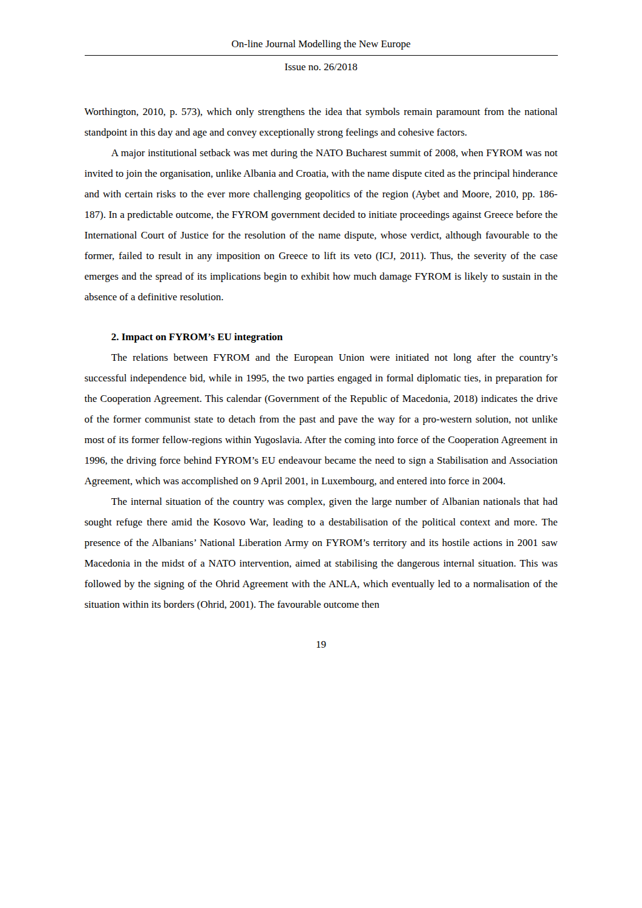On-line Journal Modelling the New Europe Issue no. 26/2018
Worthington, 2010, p. 573), which only strengthens the idea that symbols remain paramount from the national standpoint in this day and age and convey exceptionally strong feelings and cohesive factors.
A major institutional setback was met during the NATO Bucharest summit of 2008, when FYROM was not invited to join the organisation, unlike Albania and Croatia, with the name dispute cited as the principal hinderance and with certain risks to the ever more challenging geopolitics of the region (Aybet and Moore, 2010, pp. 186-187). In a predictable outcome, the FYROM government decided to initiate proceedings against Greece before the International Court of Justice for the resolution of the name dispute, whose verdict, although favourable to the former, failed to result in any imposition on Greece to lift its veto (ICJ, 2011). Thus, the severity of the case emerges and the spread of its implications begin to exhibit how much damage FYROM is likely to sustain in the absence of a definitive resolution.
2. Impact on FYROM’s EU integration
The relations between FYROM and the European Union were initiated not long after the country’s successful independence bid, while in 1995, the two parties engaged in formal diplomatic ties, in preparation for the Cooperation Agreement. This calendar (Government of the Republic of Macedonia, 2018) indicates the drive of the former communist state to detach from the past and pave the way for a pro-western solution, not unlike most of its former fellow-regions within Yugoslavia. After the coming into force of the Cooperation Agreement in 1996, the driving force behind FYROM’s EU endeavour became the need to sign a Stabilisation and Association Agreement, which was accomplished on 9 April 2001, in Luxembourg, and entered into force in 2004.
The internal situation of the country was complex, given the large number of Albanian nationals that had sought refuge there amid the Kosovo War, leading to a destabilisation of the political context and more. The presence of the Albanians’ National Liberation Army on FYROM’s territory and its hostile actions in 2001 saw Macedonia in the midst of a NATO intervention, aimed at stabilising the dangerous internal situation. This was followed by the signing of the Ohrid Agreement with the ANLA, which eventually led to a normalisation of the situation within its borders (Ohrid, 2001). The favourable outcome then
19